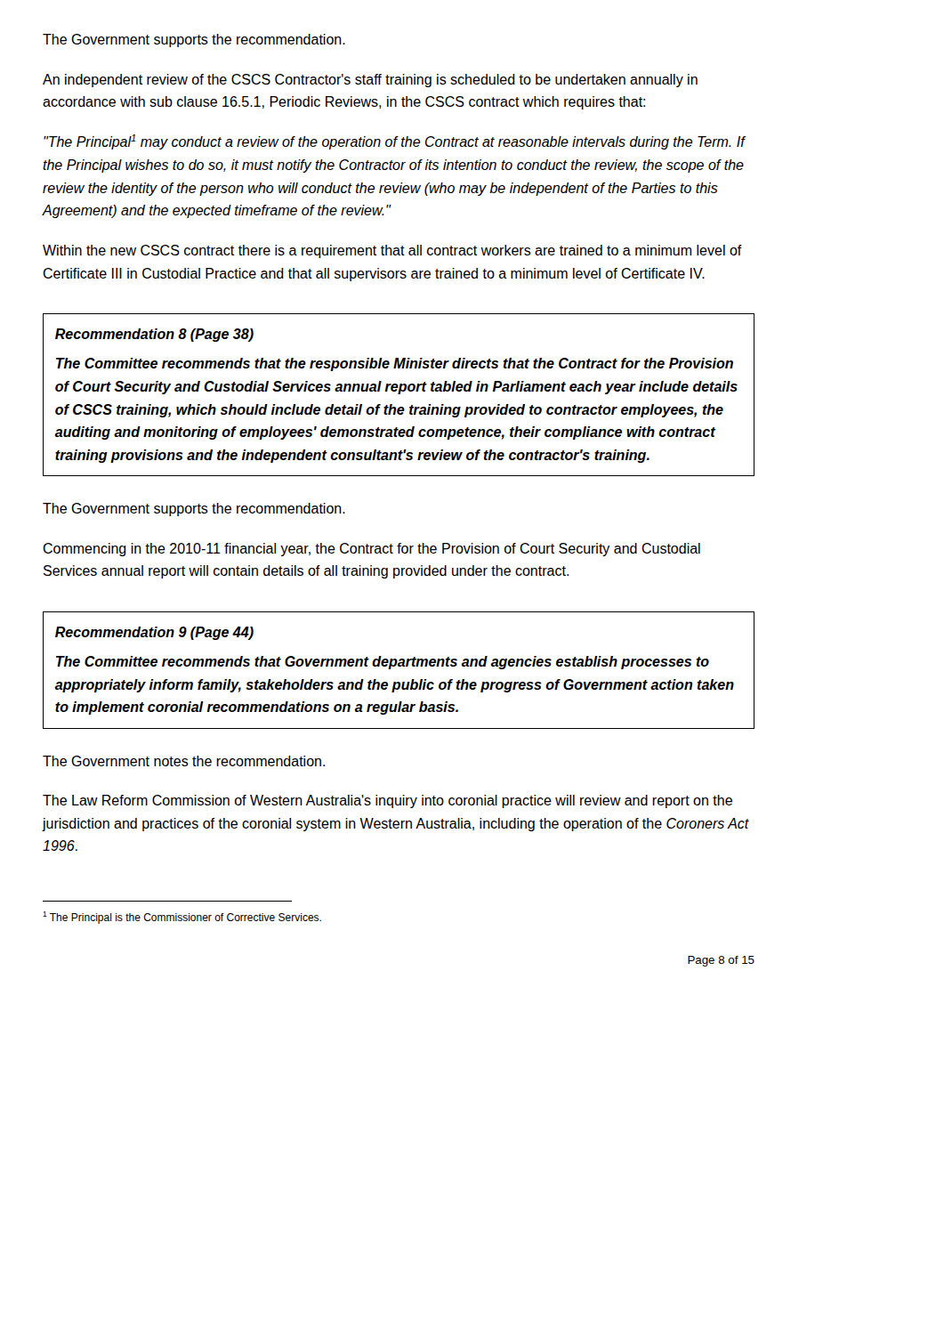The Government supports the recommendation.
An independent review of the CSCS Contractor's staff training is scheduled to be undertaken annually in accordance with sub clause 16.5.1, Periodic Reviews, in the CSCS contract which requires that:
"The Principal1 may conduct a review of the operation of the Contract at reasonable intervals during the Term. If the Principal wishes to do so, it must notify the Contractor of its intention to conduct the review, the scope of the review the identity of the person who will conduct the review (who may be independent of the Parties to this Agreement) and the expected timeframe of the review."
Within the new CSCS contract there is a requirement that all contract workers are trained to a minimum level of Certificate III in Custodial Practice and that all supervisors are trained to a minimum level of Certificate IV.
Recommendation 8 (Page 38) The Committee recommends that the responsible Minister directs that the Contract for the Provision of Court Security and Custodial Services annual report tabled in Parliament each year include details of CSCS training, which should include detail of the training provided to contractor employees, the auditing and monitoring of employees' demonstrated competence, their compliance with contract training provisions and the independent consultant's review of the contractor's training.
The Government supports the recommendation.
Commencing in the 2010-11 financial year, the Contract for the Provision of Court Security and Custodial Services annual report will contain details of all training provided under the contract.
Recommendation 9 (Page 44) The Committee recommends that Government departments and agencies establish processes to appropriately inform family, stakeholders and the public of the progress of Government action taken to implement coronial recommendations on a regular basis.
The Government notes the recommendation.
The Law Reform Commission of Western Australia's inquiry into coronial practice will review and report on the jurisdiction and practices of the coronial system in Western Australia, including the operation of the Coroners Act 1996.
1 The Principal is the Commissioner of Corrective Services.
Page 8 of 15